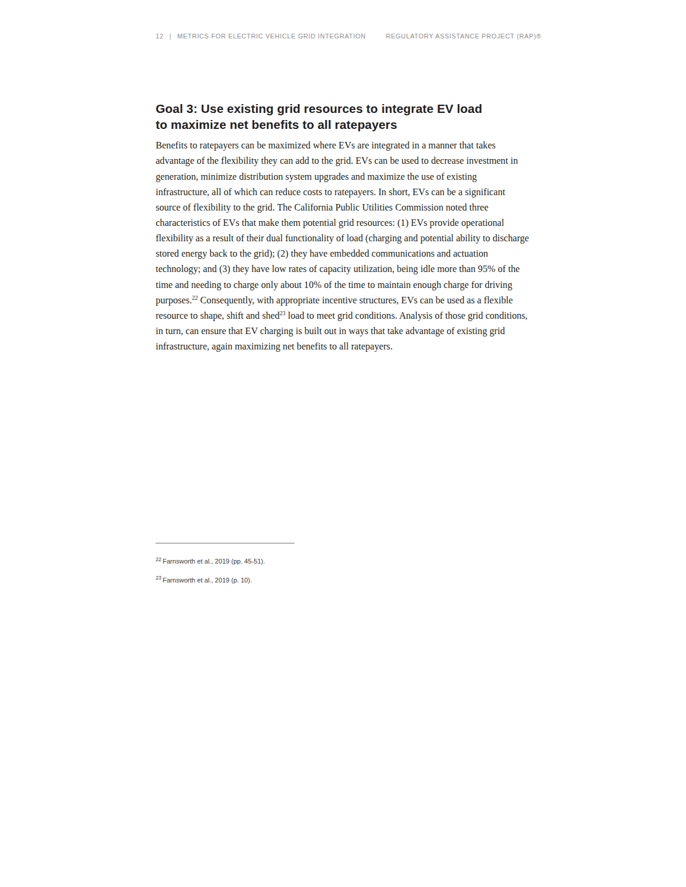12 | METRICS FOR ELECTRIC VEHICLE GRID INTEGRATION REGULATORY ASSISTANCE PROJECT (RAP)®
Goal 3: Use existing grid resources to integrate EV load
to maximize net benefits to all ratepayers
Benefits to ratepayers can be maximized where EVs are integrated in a manner that takes advantage of the flexibility they can add to the grid. EVs can be used to decrease investment in generation, minimize distribution system upgrades and maximize the use of existing infrastructure, all of which can reduce costs to ratepayers. In short, EVs can be a significant source of flexibility to the grid. The California Public Utilities Commission noted three characteristics of EVs that make them potential grid resources: (1) EVs provide operational flexibility as a result of their dual functionality of load (charging and potential ability to discharge stored energy back to the grid); (2) they have embedded communications and actuation technology; and (3) they have low rates of capacity utilization, being idle more than 95% of the time and needing to charge only about 10% of the time to maintain enough charge for driving purposes.22 Consequently, with appropriate incentive structures, EVs can be used as a flexible resource to shape, shift and shed23 load to meet grid conditions. Analysis of those grid conditions, in turn, can ensure that EV charging is built out in ways that take advantage of existing grid infrastructure, again maximizing net benefits to all ratepayers.
22Farnsworth et al., 2019 (pp. 45-51).
23Farnsworth et al., 2019 (p. 10).